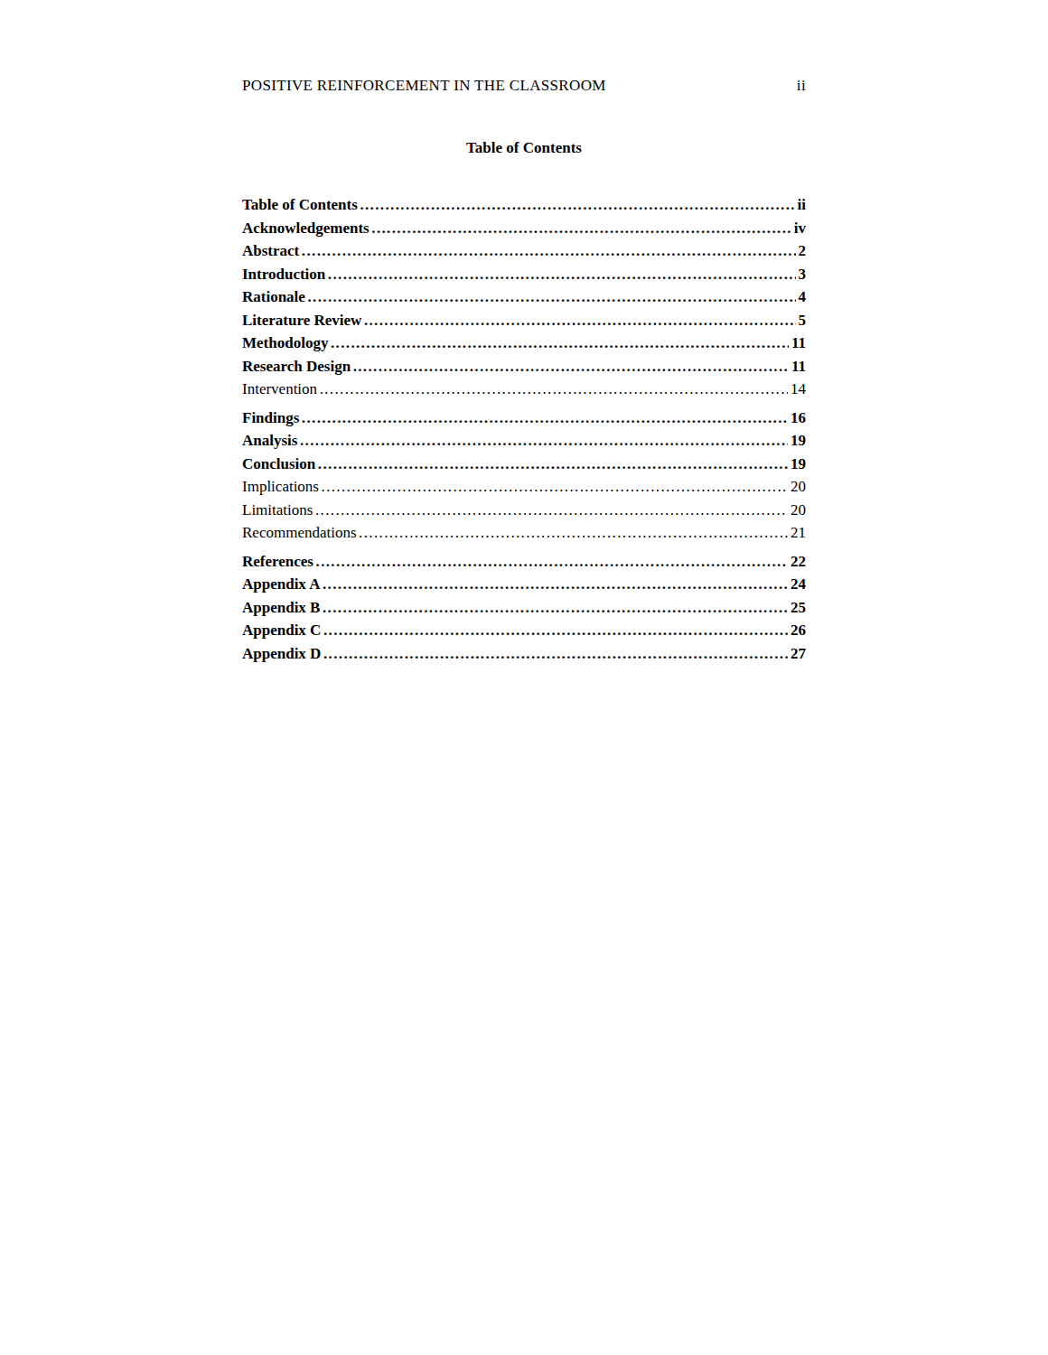Positive Reinforcement in the Classroom ii
Table of Contents
Table of Contents .................................................................................................................. ii
Acknowledgements ................................................................................................................. iv
Abstract ......................................................................................................................... 2
Introduction .................................................................................................................... 3
Rationale ....................................................................................................................... 4
Literature Review ......................................................................................................... 5
Methodology .................................................................................................................. 11
Research Design ............................................................................................................ 11
Intervention ............................................................................................................................. 14
Findings ......................................................................................................................... 16
Analysis ......................................................................................................................... 19
Conclusion ..................................................................................................................... 19
Implications ............................................................................................................................. 20
Limitations ............................................................................................................................... 20
Recommendations ..................................................................................................................... 21
References ..................................................................................................................... 22
Appendix A ................................................................................................................... 24
Appendix B ................................................................................................................... 25
Appendix C ................................................................................................................... 26
Appendix D ................................................................................................................... 27